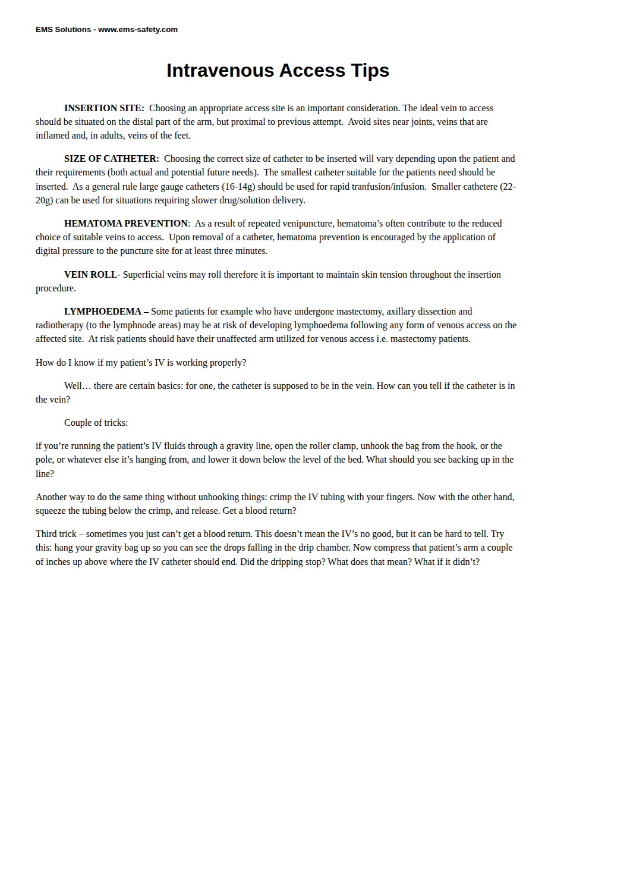EMS Solutions - www.ems-safety.com
Intravenous Access Tips
INSERTION SITE: Choosing an appropriate access site is an important consideration. The ideal vein to access should be situated on the distal part of the arm, but proximal to previous attempt. Avoid sites near joints, veins that are inflamed and, in adults, veins of the feet.
SIZE OF CATHETER: Choosing the correct size of catheter to be inserted will vary depending upon the patient and their requirements (both actual and potential future needs). The smallest catheter suitable for the patients need should be inserted. As a general rule large gauge catheters (16-14g) should be used for rapid tranfusion/infusion. Smaller cathetere (22-20g) can be used for situations requiring slower drug/solution delivery.
HEMATOMA PREVENTION: As a result of repeated venipuncture, hematoma’s often contribute to the reduced choice of suitable veins to access. Upon removal of a catheter, hematoma prevention is encouraged by the application of digital pressure to the puncture site for at least three minutes.
VEIN ROLL- Superficial veins may roll therefore it is important to maintain skin tension throughout the insertion procedure.
LYMPHOEDEMA – Some patients for example who have undergone mastectomy, axillary dissection and radiotherapy (to the lymphnode areas) may be at risk of developing lymphoedema following any form of venous access on the affected site. At risk patients should have their unaffected arm utilized for venous access i.e. mastectomy patients.
How do I know if my patient’s IV is working properly?
Well… there are certain basics: for one, the catheter is supposed to be in the vein. How can you tell if the catheter is in the vein?
Couple of tricks:
if you’re running the patient’s IV fluids through a gravity line, open the roller clamp, unhook the bag from the hook, or the pole, or whatever else it’s hanging from, and lower it down below the level of the bed. What should you see backing up in the line?
Another way to do the same thing without unhooking things: crimp the IV tubing with your fingers. Now with the other hand, squeeze the tubing below the crimp, and release. Get a blood return?
Third trick – sometimes you just can’t get a blood return. This doesn’t mean the IV’s no good, but it can be hard to tell. Try this: hang your gravity bag up so you can see the drops falling in the drip chamber. Now compress that patient’s arm a couple of inches up above where the IV catheter should end. Did the dripping stop? What does that mean? What if it didn’t?